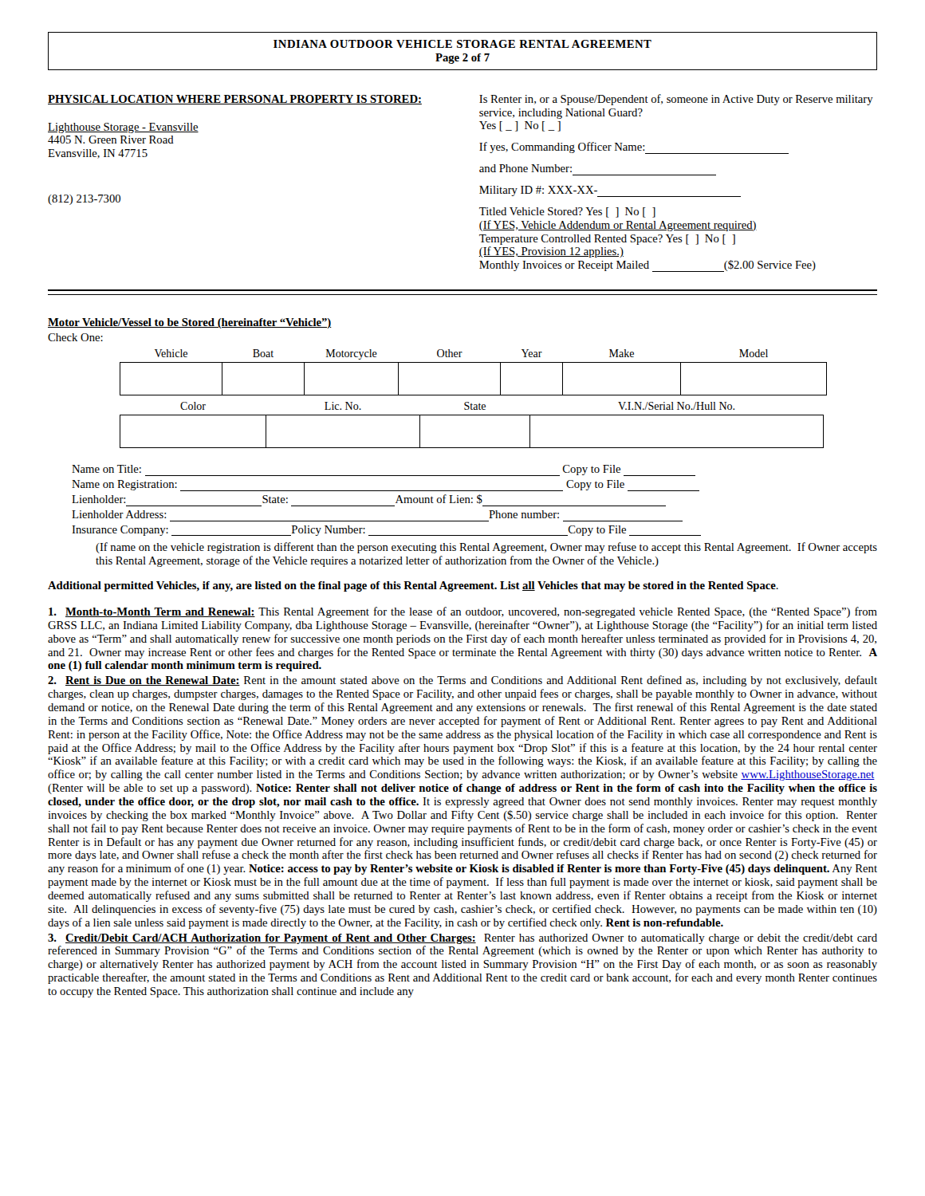INDIANA OUTDOOR VEHICLE STORAGE RENTAL AGREEMENT
Page 2 of 7
PHYSICAL LOCATION WHERE PERSONAL PROPERTY IS STORED:
Lighthouse Storage - Evansville
4405 N. Green River Road
Evansville, IN 47715
(812) 213-7300
Is Renter in, or a Spouse/Dependent of, someone in Active Duty or Reserve military service, including National Guard?
Yes [ _ ] No [ _ ]
If yes, Commanding Officer Name:
and Phone Number:
Military ID #: XXX-XX-
Titled Vehicle Stored? Yes [ ] No [ ]
(If YES, Vehicle Addendum or Rental Agreement required)
Temperature Controlled Rented Space? Yes [ ] No [ ]
(If YES, Provision 12 applies.)
Monthly Invoices or Receipt Mailed ($2.00 Service Fee)
Motor Vehicle/Vessel to be Stored (hereinafter “Vehicle”)
Check One:
| Vehicle | Boat | Motorcycle | Other | Year | Make | Model |
| Color | Lic. No. | State | V.I.N./Serial No./Hull No. |
Name on Title: Copy to File
Name on Registration: Copy to File
Lienholder: State: Amount of Lien: $
Lienholder Address: Phone number:
Insurance Company: Policy Number: Copy to File
(If name on the vehicle registration is different than the person executing this Rental Agreement, Owner may refuse to accept this Rental Agreement. If Owner accepts this Rental Agreement, storage of the Vehicle requires a notarized letter of authorization from the Owner of the Vehicle.)
Additional permitted Vehicles, if any, are listed on the final page of this Rental Agreement. List all Vehicles that may be stored in the Rented Space.
1. Month-to-Month Term and Renewal: This Rental Agreement for the lease of an outdoor, uncovered, non-segregated vehicle Rented Space, (the “Rented Space”) from GRSS LLC, an Indiana Limited Liability Company, dba Lighthouse Storage – Evansville, (hereinafter “Owner”), at Lighthouse Storage (the “Facility”) for an initial term listed above as “Term” and shall automatically renew for successive one month periods on the First day of each month hereafter unless terminated as provided for in Provisions 4, 20, and 21. Owner may increase Rent or other fees and charges for the Rented Space or terminate the Rental Agreement with thirty (30) days advance written notice to Renter. A one (1) full calendar month minimum term is required.
2. Rent is Due on the Renewal Date: Rent in the amount stated above on the Terms and Conditions and Additional Rent defined as, including by not exclusively, default charges, clean up charges, dumpster charges, damages to the Rented Space or Facility, and other unpaid fees or charges, shall be payable monthly to Owner in advance, without demand or notice, on the Renewal Date during the term of this Rental Agreement and any extensions or renewals. The first renewal of this Rental Agreement is the date stated in the Terms and Conditions section as “Renewal Date.” Money orders are never accepted for payment of Rent or Additional Rent. Renter agrees to pay Rent and Additional Rent: in person at the Facility Office, Note: the Office Address may not be the same address as the physical location of the Facility in which case all correspondence and Rent is paid at the Office Address; by mail to the Office Address by the Facility after hours payment box “Drop Slot” if this is a feature at this location, by the 24 hour rental center “Kiosk” if an available feature at this Facility; or with a credit card which may be used in the following ways: the Kiosk, if an available feature at this Facility; by calling the office or; by calling the call center number listed in the Terms and Conditions Section; by advance written authorization; or by Owner’s website www.LighthouseStorage.net (Renter will be able to set up a password). Notice: Renter shall not deliver notice of change of address or Rent in the form of cash into the Facility when the office is closed, under the office door, or the drop slot, nor mail cash to the office. It is expressly agreed that Owner does not send monthly invoices. Renter may request monthly invoices by checking the box marked “Monthly Invoice” above. A Two Dollar and Fifty Cent ($.50) service charge shall be included in each invoice for this option. Renter shall not fail to pay Rent because Renter does not receive an invoice. Owner may require payments of Rent to be in the form of cash, money order or cashier’s check in the event Renter is in Default or has any payment due Owner returned for any reason, including insufficient funds, or credit/debit card charge back, or once Renter is Forty-Five (45) or more days late, and Owner shall refuse a check the month after the first check has been returned and Owner refuses all checks if Renter has had on second (2) check returned for any reason for a minimum of one (1) year. Notice: access to pay by Renter’s website or Kiosk is disabled if Renter is more than Forty-Five (45) days delinquent. Any Rent payment made by the internet or Kiosk must be in the full amount due at the time of payment. If less than full payment is made over the internet or kiosk, said payment shall be deemed automatically refused and any sums submitted shall be returned to Renter at Renter’s last known address, even if Renter obtains a receipt from the Kiosk or internet site. All delinquencies in excess of seventy-five (75) days late must be cured by cash, cashier’s check, or certified check. However, no payments can be made within ten (10) days of a lien sale unless said payment is made directly to the Owner, at the Facility, in cash or by certified check only. Rent is non-refundable.
3. Credit/Debit Card/ACH Authorization for Payment of Rent and Other Charges: Renter has authorized Owner to automatically charge or debit the credit/debt card referenced in Summary Provision “G” of the Terms and Conditions section of the Rental Agreement (which is owned by the Renter or upon which Renter has authority to charge) or alternatively Renter has authorized payment by ACH from the account listed in Summary Provision “H” on the First Day of each month, or as soon as reasonably practicable thereafter, the amount stated in the Terms and Conditions as Rent and Additional Rent to the credit card or bank account, for each and every month Renter continues to occupy the Rented Space. This authorization shall continue and include any